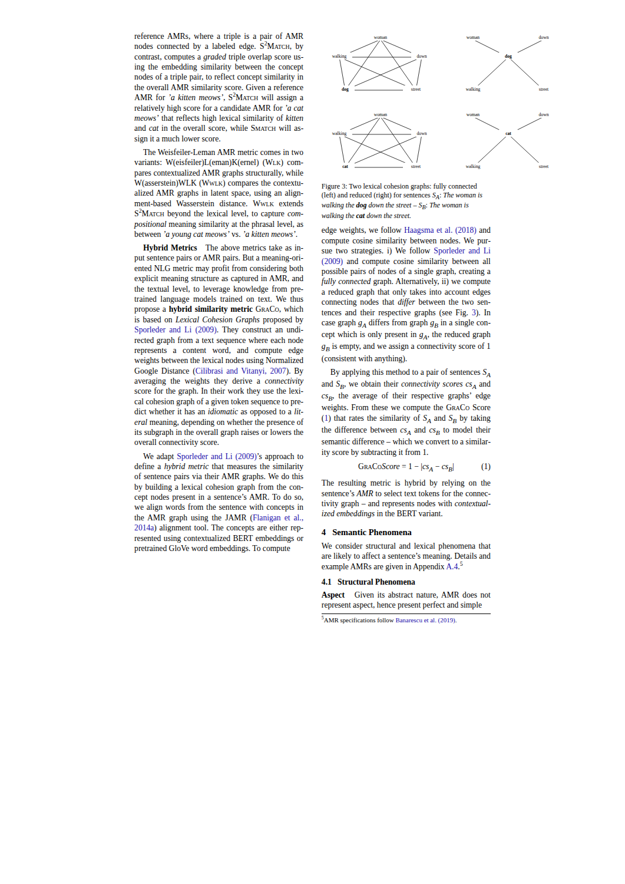reference AMRs, where a triple is a pair of AMR nodes connected by a labeled edge. S2Match, by contrast, computes a graded triple overlap score using the embedding similarity between the concept nodes of a triple pair, to reflect concept similarity in the overall AMR similarity score. Given a reference AMR for ’a kitten meows’, S2Match will assign a relatively high score for a candidate AMR for ’a cat meows’ that reflects high lexical similarity of kitten and cat in the overall score, while Smatch will assign it a much lower score.
The Weisfeiler-Leman AMR metric comes in two variants: W(eisfeiler)L(eman)K(ernel) (Wlk) compares contextualized AMR graphs structurally, while W(asserstein)WLK (Wwlk) compares the contextualized AMR graphs in latent space, using an alignment-based Wasserstein distance. Wwlk extends S2Match beyond the lexical level, to capture compositional meaning similarity at the phrasal level, as between ’a young cat meows’ vs. ’a kitten meows’.
Hybrid Metrics The above metrics take as input sentence pairs or AMR pairs. But a meaning-oriented NLG metric may profit from considering both explicit meaning structure as captured in AMR, and the textual level, to leverage knowledge from pretrained language models trained on text. We thus propose a hybrid similarity metric GraCo, which is based on Lexical Cohesion Graphs proposed by Sporleder and Li (2009). They construct an undirected graph from a text sequence where each node represents a content word, and compute edge weights between the lexical nodes using Normalized Google Distance (Cilibrasi and Vitanyi, 2007). By averaging the weights they derive a connectivity score for the graph. In their work they use the lexical cohesion graph of a given token sequence to predict whether it has an idiomatic as opposed to a literal meaning, depending on whether the presence of its subgraph in the overall graph raises or lowers the overall connectivity score.
We adapt Sporleder and Li (2009)’s approach to define a hybrid metric that measures the similarity of sentence pairs via their AMR graphs. We do this by building a lexical cohesion graph from the concept nodes present in a sentence’s AMR. To do so, we align words from the sentence with concepts in the AMR graph using the JAMR (Flanigan et al., 2014a) alignment tool. The concepts are either represented using contextualized BERT embeddings or pretrained GloVe word embeddings. To compute
woman walking down dog street woman down dog walking street woman walking down cat street woman down cat walking street
Figure 3: Two lexical cohesion graphs: fully connected (left) and reduced (right) for sentences SA: The woman is walking the dog down the street – SB: The woman is walking the cat down the street.
edge weights, we follow Haagsma et al. (2018) and compute cosine similarity between nodes. We pursue two strategies. i) We follow Sporleder and Li (2009) and compute cosine similarity between all possible pairs of nodes of a single graph, creating a fully connected graph. Alternatively, ii) we compute a reduced graph that only takes into account edges connecting nodes that differ between the two sentences and their respective graphs (see Fig. 3). In case graph gA differs from graph gB in a single concept which is only present in gA, the reduced graph gB is empty, and we assign a connectivity score of 1 (consistent with anything).
By applying this method to a pair of sentences SA and SB, we obtain their connectivity scores csA and csB, the average of their respective graphs’ edge weights. From these we compute the GraCo Score (1) that rates the similarity of SA and SB by taking the difference between csA and csB to model their semantic difference – which we convert to a similarity score by subtracting it from 1.
GraCo Score = 1 − |csA − csB| (1)
The resulting metric is hybrid by relying on the sentence’s AMR to select text tokens for the connectivity graph – and represents nodes with contextualized embeddings in the BERT variant.
4 Semantic Phenomena
We consider structural and lexical phenomena that are likely to affect a sentence’s meaning. Details and example AMRs are given in Appendix A.4.5
4.1 Structural Phenomena
Aspect Given its abstract nature, AMR does not represent aspect, hence present perfect and simple
5AMR specifications follow Banarescu et al. (2019).